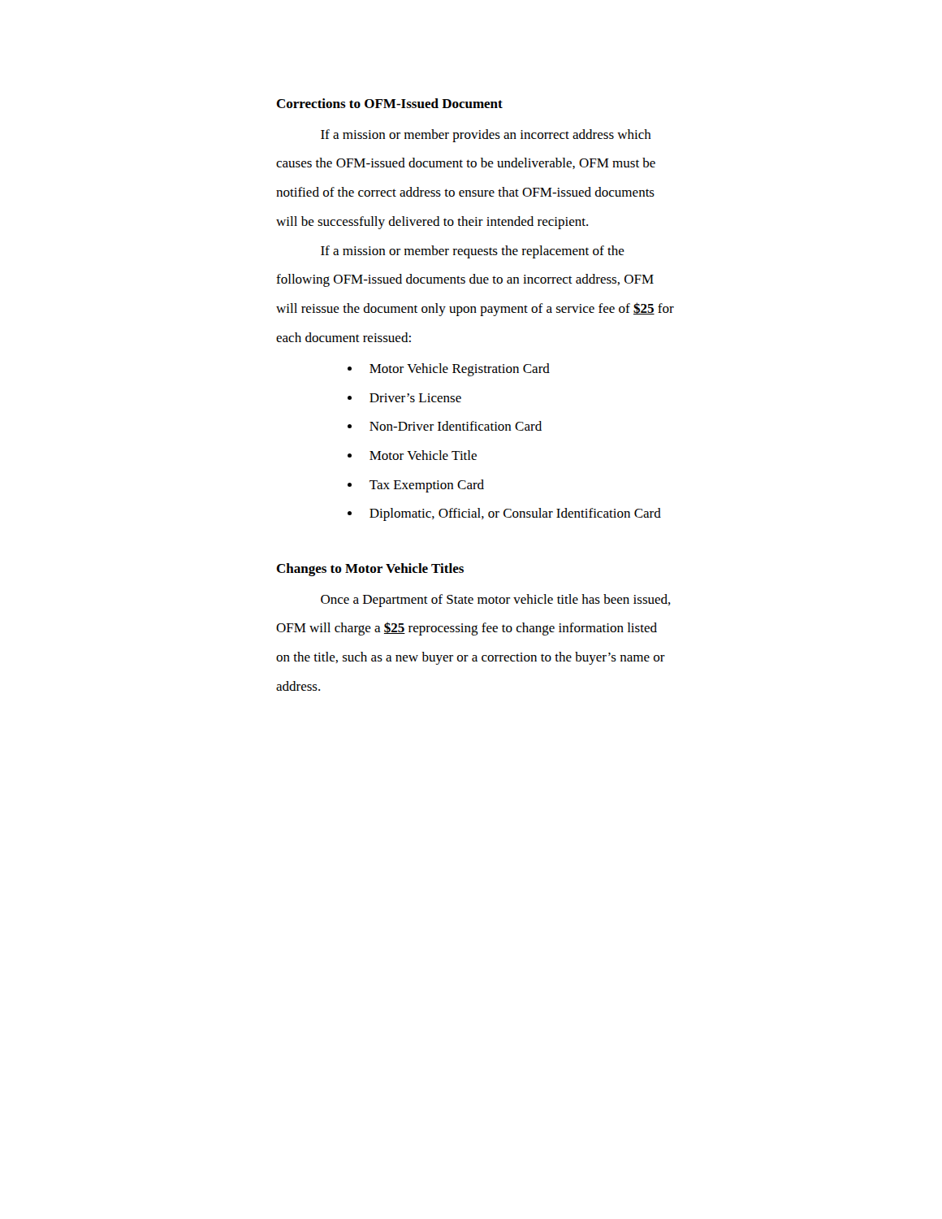Corrections to OFM-Issued Document
If a mission or member provides an incorrect address which causes the OFM-issued document to be undeliverable, OFM must be notified of the correct address to ensure that OFM-issued documents will be successfully delivered to their intended recipient.
If a mission or member requests the replacement of the following OFM-issued documents due to an incorrect address, OFM will reissue the document only upon payment of a service fee of $25 for each document reissued:
Motor Vehicle Registration Card
Driver’s License
Non-Driver Identification Card
Motor Vehicle Title
Tax Exemption Card
Diplomatic, Official, or Consular Identification Card
Changes to Motor Vehicle Titles
Once a Department of State motor vehicle title has been issued, OFM will charge a $25 reprocessing fee to change information listed on the title, such as a new buyer or a correction to the buyer’s name or address.